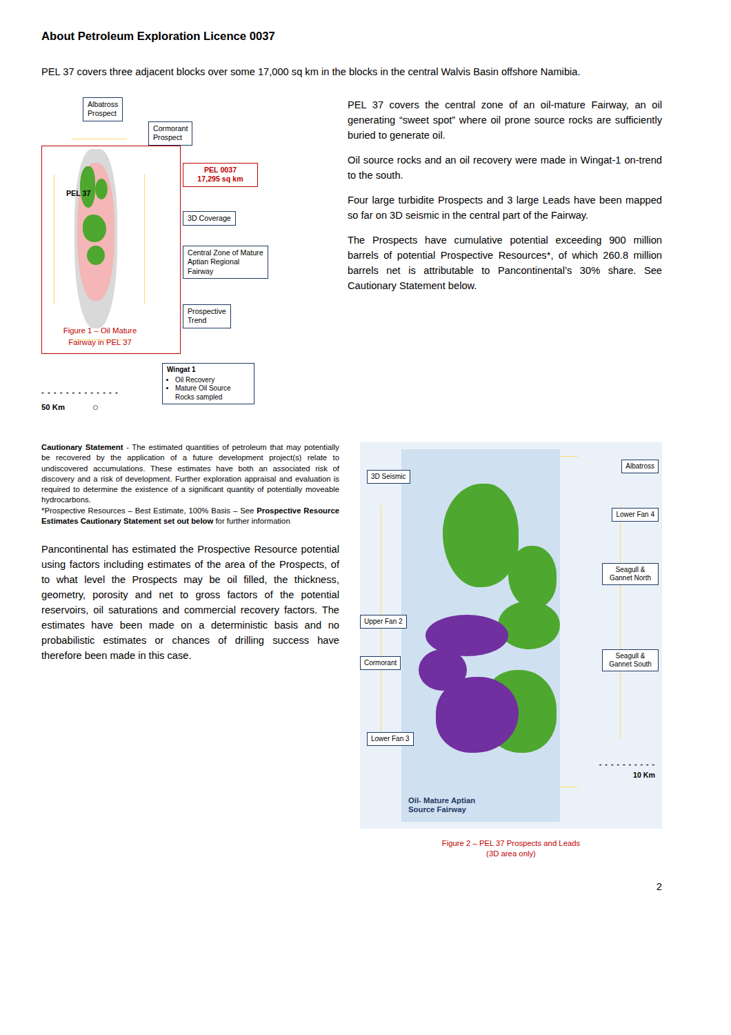About Petroleum Exploration Licence 0037
PEL 37 covers three adjacent blocks over some 17,000 sq km in the blocks in the central Walvis Basin offshore Namibia.
Albatross
Prospect
Cormorant
Prospect
PEL 0037
17,295 sq km
3D Coverage
Central Zone of Mature Aptian Regional Fairway
Prospective
Trend
PEL 37
Wingat 1
Oil Recovery
Mature Oil Source Rocks sampled
Figure 1 – Oil Mature
Fairway in PEL 37
- - - - - - - - - - - - -
50 Km○
PEL 37 covers the central zone of an oil-mature Fairway, an oil generating “sweet spot” where oil prone source rocks are sufficiently buried to generate oil.
Oil source rocks and an oil recovery were made in Wingat-1 on-trend to the south.
Four large turbidite Prospects and 3 large Leads have been mapped so far on 3D seismic in the central part of the Fairway.
The Prospects have cumulative potential exceeding 900 million barrels of potential Prospective Resources*, of which 260.8 million barrels net is attributable to Pancontinental’s 30% share. See Cautionary Statement below.
Cautionary Statement - The estimated quantities of petroleum that may potentially be recovered by the application of a future development project(s) relate to undiscovered accumulations. These estimates have both an associated risk of discovery and a risk of development. Further exploration appraisal and evaluation is required to determine the existence of a significant quantity of potentially moveable hydrocarbons.
*Prospective Resources – Best Estimate, 100% Basis – See Prospective Resource Estimates Cautionary Statement set out below for further information
Pancontinental has estimated the Prospective Resource potential using factors including estimates of the area of the Prospects, of to what level the Prospects may be oil filled, the thickness, geometry, porosity and net to gross factors of the potential reservoirs, oil saturations and commercial recovery factors. The estimates have been made on a deterministic basis and no probabilistic estimates or chances of drilling success have therefore been made in this case.
3D Seismic
Albatross
Lower Fan 4
Seagull & Gannet North
Seagull & Gannet South
Upper Fan 2
Cormorant
Lower Fan 3
- - - - - - - - - - 10 Km
Oil- Mature Aptian
Source Fairway
Figure 2 – PEL 37 Prospects and Leads
(3D area only)
2